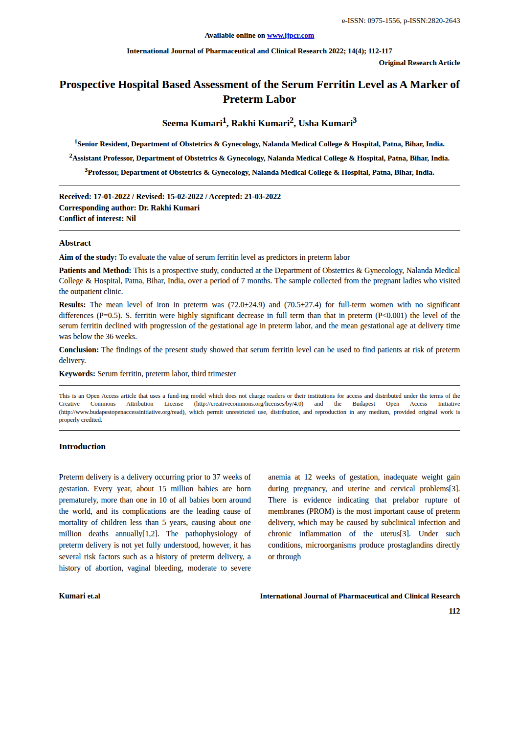e-ISSN: 0975-1556, p-ISSN:2820-2643
Available online on www.ijpcr.com
International Journal of Pharmaceutical and Clinical Research 2022; 14(4); 112-117
Original Research Article
Prospective Hospital Based Assessment of the Serum Ferritin Level as A Marker of Preterm Labor
Seema Kumari1, Rakhi Kumari2, Usha Kumari3
1Senior Resident, Department of Obstetrics & Gynecology, Nalanda Medical College & Hospital, Patna, Bihar, India.
2Assistant Professor, Department of Obstetrics & Gynecology, Nalanda Medical College & Hospital, Patna, Bihar, India.
3Professor, Department of Obstetrics & Gynecology, Nalanda Medical College & Hospital, Patna, Bihar, India.
Received: 17-01-2022 / Revised: 15-02-2022 / Accepted: 21-03-2022
Corresponding author: Dr. Rakhi Kumari
Conflict of interest: Nil
Abstract
Aim of the study: To evaluate the value of serum ferritin level as predictors in preterm labor
Patients and Method: This is a prospective study, conducted at the Department of Obstetrics & Gynecology, Nalanda Medical College & Hospital, Patna, Bihar, India, over a period of 7 months. The sample collected from the pregnant ladies who visited the outpatient clinic.
Results: The mean level of iron in preterm was (72.0±24.9) and (70.5±27.4) for full-term women with no significant differences (P=0.5). S. ferritin were highly significant decrease in full term than that in preterm (P<0.001) the level of the serum ferritin declined with progression of the gestational age in preterm labor, and the mean gestational age at delivery time was below the 36 weeks.
Conclusion: The findings of the present study showed that serum ferritin level can be used to find patients at risk of preterm delivery.
Keywords: Serum ferritin, preterm labor, third trimester
This is an Open Access article that uses a fund-ing model which does not charge readers or their institutions for access and distributed under the terms of the Creative Commons Attribution License (http://creativecommons.org/licenses/by/4.0) and the Budapest Open Access Initiative (http://www.budapestopenaccessinitiative.org/read), which permit unrestricted use, distribution, and reproduction in any medium, provided original work is properly credited.
Introduction
Preterm delivery is a delivery occurring prior to 37 weeks of gestation. Every year, about 15 million babies are born prematurely, more than one in 10 of all babies born around the world, and its complications are the leading cause of mortality of children less than 5 years, causing about one million deaths annually[1,2]. The pathophysiology of preterm delivery is not yet fully understood, however, it has several risk factors such as a history of preterm delivery, a history of abortion, vaginal bleeding, moderate to severe anemia at 12 weeks of gestation, inadequate weight gain during pregnancy, and uterine and cervical problems[3]. There is evidence indicating that prelabor rupture of membranes (PROM) is the most important cause of preterm delivery, which may be caused by subclinical infection and chronic inflammation of the uterus[3]. Under such conditions, microorganisms produce prostaglandins directly or through
Kumari et.al
International Journal of Pharmaceutical and Clinical Research
112